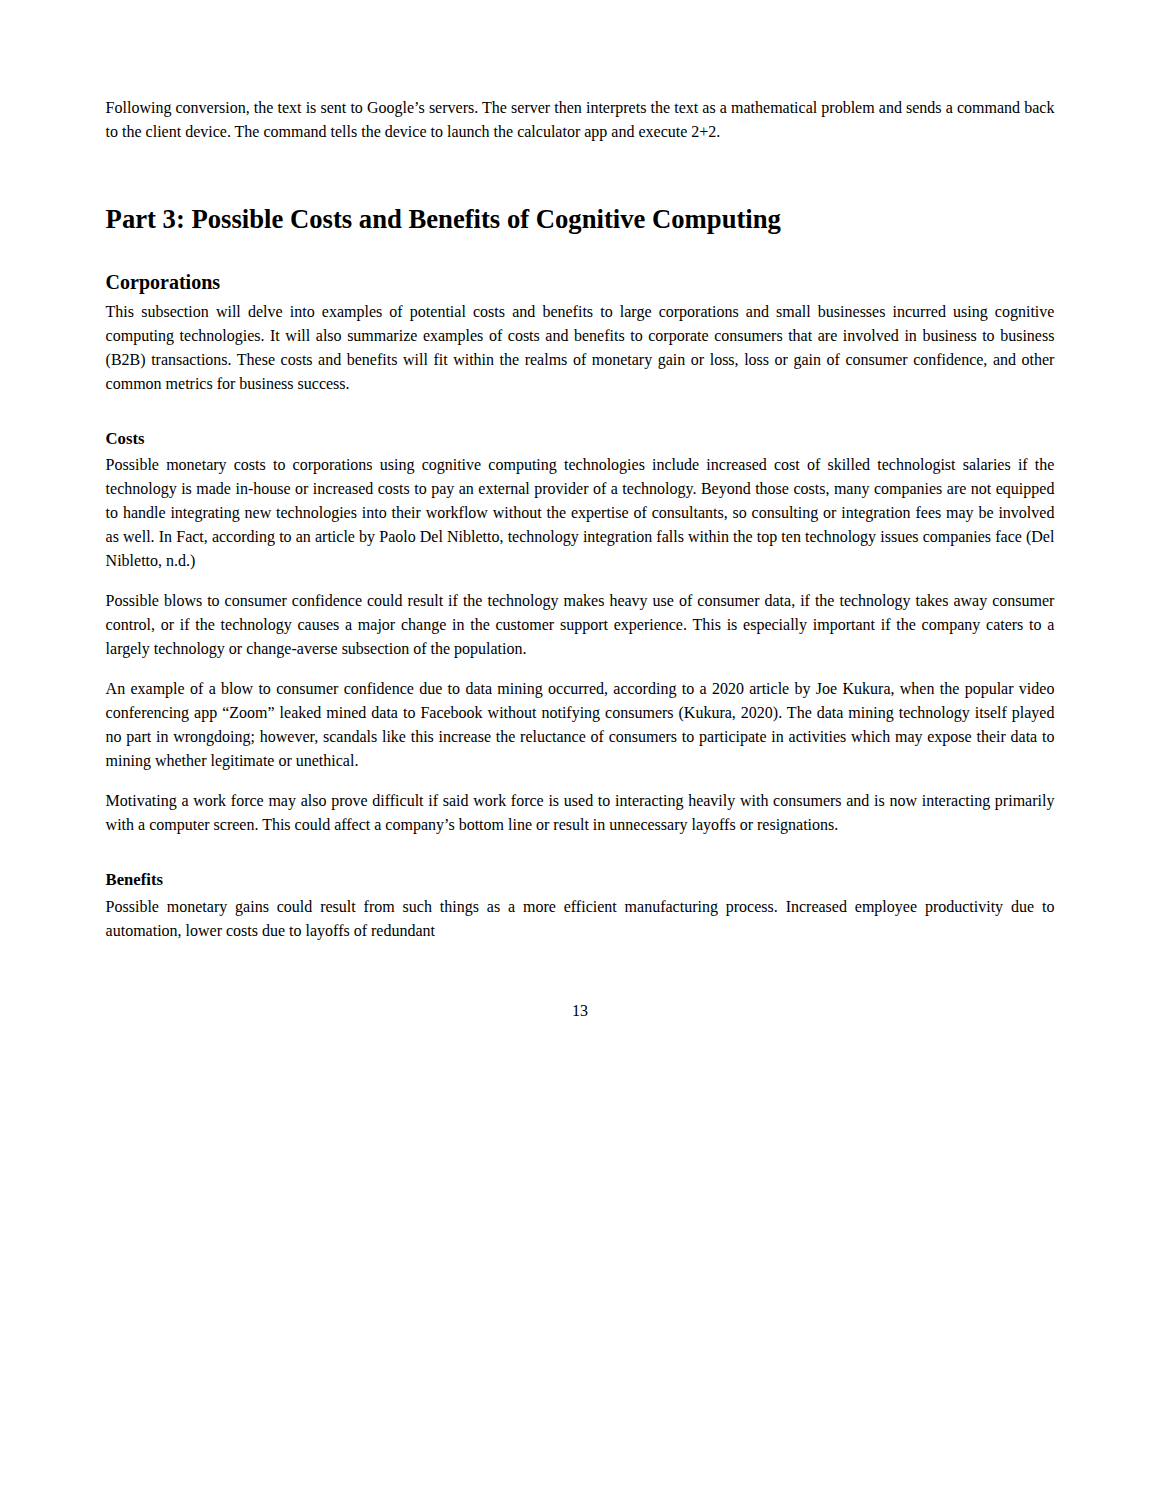Following conversion, the text is sent to Google’s servers. The server then interprets the text as a mathematical problem and sends a command back to the client device. The command tells the device to launch the calculator app and execute 2+2.
Part 3: Possible Costs and Benefits of Cognitive Computing
Corporations
This subsection will delve into examples of potential costs and benefits to large corporations and small businesses incurred using cognitive computing technologies. It will also summarize examples of costs and benefits to corporate consumers that are involved in business to business (B2B) transactions. These costs and benefits will fit within the realms of monetary gain or loss, loss or gain of consumer confidence, and other common metrics for business success.
Costs
Possible monetary costs to corporations using cognitive computing technologies include increased cost of skilled technologist salaries if the technology is made in-house or increased costs to pay an external provider of a technology. Beyond those costs, many companies are not equipped to handle integrating new technologies into their workflow without the expertise of consultants, so consulting or integration fees may be involved as well. In Fact, according to an article by Paolo Del Nibletto, technology integration falls within the top ten technology issues companies face (Del Nibletto, n.d.)
Possible blows to consumer confidence could result if the technology makes heavy use of consumer data, if the technology takes away consumer control, or if the technology causes a major change in the customer support experience. This is especially important if the company caters to a largely technology or change-averse subsection of the population.
An example of a blow to consumer confidence due to data mining occurred, according to a 2020 article by Joe Kukura, when the popular video conferencing app “Zoom” leaked mined data to Facebook without notifying consumers (Kukura, 2020). The data mining technology itself played no part in wrongdoing; however, scandals like this increase the reluctance of consumers to participate in activities which may expose their data to mining whether legitimate or unethical.
Motivating a work force may also prove difficult if said work force is used to interacting heavily with consumers and is now interacting primarily with a computer screen. This could affect a company’s bottom line or result in unnecessary layoffs or resignations.
Benefits
Possible monetary gains could result from such things as a more efficient manufacturing process. Increased employee productivity due to automation, lower costs due to layoffs of redundant
13